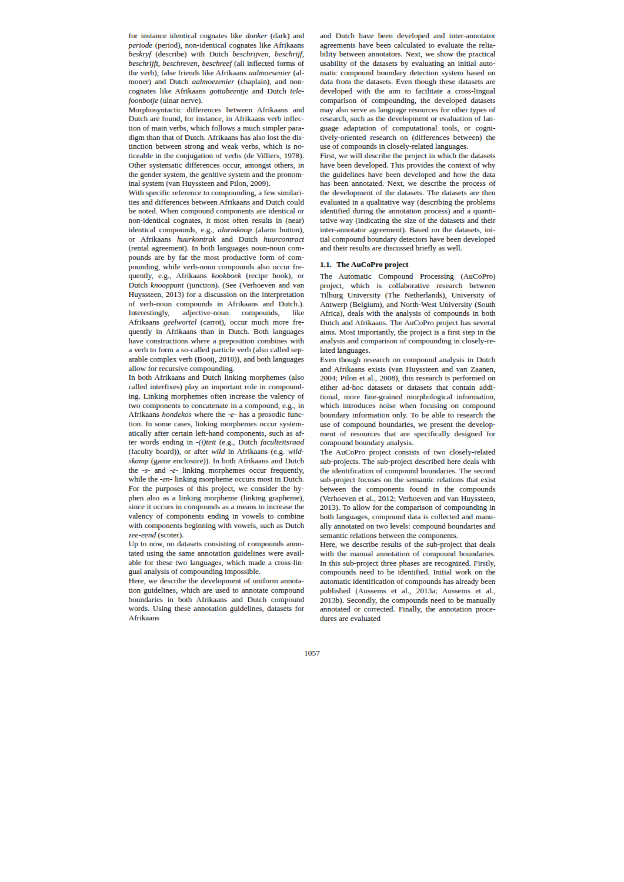for instance identical cognates like donker (dark) and periode (period), non-identical cognates like Afrikaans beskryf (describe) with Dutch beschrijven, beschrijf, beschrijft, beschreven, beschreef (all inflected forms of the verb), false friends like Afrikaans aalmoesenier (almoner) and Dutch aalmoezenier (chaplain), and non-cognates like Afrikaans gottabeentje and Dutch telefoonbotje (ulnar nerve).
Morphosyntactic differences between Afrikaans and Dutch are found, for instance, in Afrikaans verb inflection of main verbs, which follows a much simpler paradigm than that of Dutch. Afrikaans has also lost the distinction between strong and weak verbs, which is noticeable in the conjugation of verbs (de Villiers, 1978). Other systematic differences occur, amongst others, in the gender system, the genitive system and the pronominal system (van Huyssteen and Pilon, 2009).
With specific reference to compounding, a few similarities and differences between Afrikaans and Dutch could be noted. When compound components are identical or non-identical cognates, it most often results in (near) identical compounds, e.g., alarmknop (alarm button), or Afrikaans huurkontrak and Dutch huurcontract (rental agreement). In both languages noun-noun compounds are by far the most productive form of compounding, while verb-noun compounds also occur frequently, e.g., Afrikaans kookboek (recipe book), or Dutch knooppunt (junction). (See (Verhoeven and van Huyssteen, 2013) for a discussion on the interpretation of verb-noun compounds in Afrikaans and Dutch.). Interestingly, adjective-noun compounds, like Afrikaans geelwortel (carrot), occur much more frequently in Afrikaans than in Dutch. Both languages have constructions where a preposition combines with a verb to form a so-called particle verb (also called separable complex verb (Booij, 2010)), and both languages allow for recursive compounding.
In both Afrikaans and Dutch linking morphemes (also called interfixes) play an important role in compounding. Linking morphemes often increase the valency of two components to concatenate in a compound, e.g., in Afrikaans hondekos where the -e- has a prosodic function. In some cases, linking morphemes occur systematically after certain left-hand components, such as after words ending in -(i)teit (e.g., Dutch faculteitsraad (faculty board)), or after wild in Afrikaans (e.g. wildskamp (game enclosure)). In both Afrikaans and Dutch the -s- and -e- linking morphemes occur frequently, while the -en- linking morpheme occurs most in Dutch. For the purposes of this project, we consider the hyphen also as a linking morpheme (linking grapheme), since it occurs in compounds as a means to increase the valency of components ending in vowels to combine with components beginning with vowels, such as Dutch zee-eend (scoter).
Up to now, no datasets consisting of compounds annotated using the same annotation guidelines were available for these two languages, which made a cross-lingual analysis of compounding impossible.
Here, we describe the development of uniform annotation guidelines, which are used to annotate compound boundaries in both Afrikaans and Dutch compound words. Using these annotation guidelines, datasets for Afrikaans
and Dutch have been developed and inter-annotator agreements have been calculated to evaluate the reliability between annotators. Next, we show the practical usability of the datasets by evaluating an initial automatic compound boundary detection system based on data from the datasets. Even though these datasets are developed with the aim to facilitate a cross-lingual comparison of compounding, the developed datasets may also serve as language resources for other types of research, such as the development or evaluation of language adaptation of computational tools, or cognitively-oriented research on (differences between) the use of compounds in closely-related languages.
First, we will describe the project in which the datasets have been developed. This provides the context of why the guidelines have been developed and how the data has been annotated. Next, we describe the process of the development of the datasets. The datasets are then evaluated in a qualitative way (describing the problems identified during the annotation process) and a quantitative way (indicating the size of the datasets and their inter-annotator agreement). Based on the datasets, initial compound boundary detectors have been developed and their results are discussed briefly as well.
1.1. The AuCoPro project
The Automatic Compound Processing (AuCoPro) project, which is collaborative research between Tilburg University (The Netherlands), University of Antwerp (Belgium), and North-West University (South Africa), deals with the analysis of compounds in both Dutch and Afrikaans. The AuCoPro project has several aims. Most importantly, the project is a first step in the analysis and comparison of compounding in closely-related languages.
Even though research on compound analysis in Dutch and Afrikaans exists (van Huyssteen and van Zaanen, 2004; Pilon et al., 2008), this research is performed on either ad-hoc datasets or datasets that contain additional, more fine-grained morphological information, which introduces noise when focusing on compound boundary information only. To be able to research the use of compound boundaries, we present the development of resources that are specifically designed for compound boundary analysis.
The AuCoPro project consists of two closely-related sub-projects. The sub-project described here deals with the identification of compound boundaries. The second sub-project focuses on the semantic relations that exist between the components found in the compounds (Verhoeven et al., 2012; Verhoeven and van Huyssteen, 2013). To allow for the comparison of compounding in both languages, compound data is collected and manually annotated on two levels: compound boundaries and semantic relations between the components.
Here, we describe results of the sub-project that deals with the manual annotation of compound boundaries. In this sub-project three phases are recognized. Firstly, compounds need to be identified. Initial work on the automatic identification of compounds has already been published (Aussems et al., 2013a; Aussems et al., 2013b). Secondly, the compounds need to be manually annotated or corrected. Finally, the annotation procedures are evaluated
1057